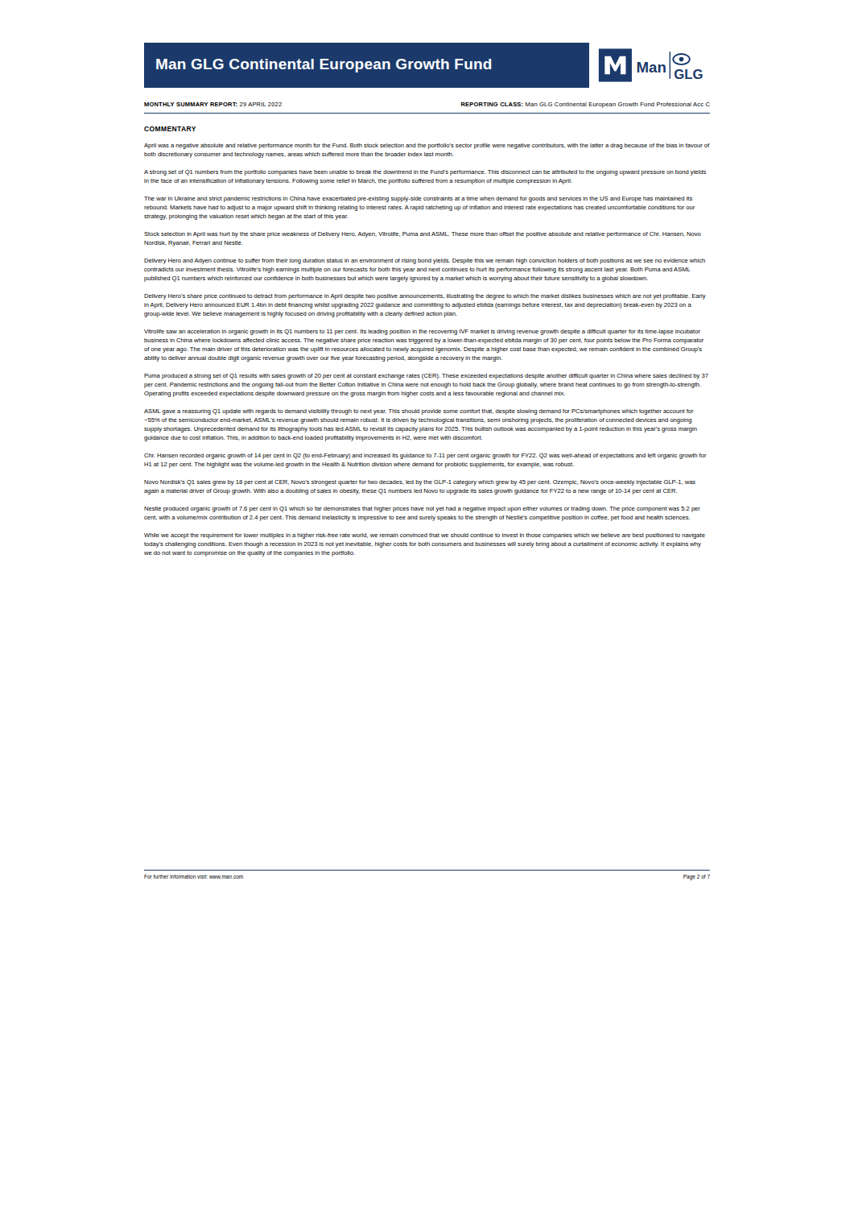Man GLG Continental European Growth Fund
Man GLG
MONTHLY SUMMARY REPORT: 29 APRIL 2022
REPORTING CLASS: Man GLG Continental European Growth Fund Professional Acc C
Commentary
April was a negative absolute and relative performance month for the Fund. Both stock selection and the portfolio's sector profile were negative contributors, with the latter a drag because of the bias in favour of both discretionary consumer and technology names, areas which suffered more than the broader index last month.
A strong set of Q1 numbers from the portfolio companies have been unable to break the downtrend in the Fund's performance. This disconnect can be attributed to the ongoing upward pressure on bond yields in the face of an intensification of inflationary tensions. Following some relief in March, the portfolio suffered from a resumption of multiple compression in April.
The war in Ukraine and strict pandemic restrictions in China have exacerbated pre-existing supply-side constraints at a time when demand for goods and services in the US and Europe has maintained its rebound. Markets have had to adjust to a major upward shift in thinking relating to interest rates. A rapid ratcheting up of inflation and interest rate expectations has created uncomfortable conditions for our strategy, prolonging the valuation reset which began at the start of this year.
Stock selection in April was hurt by the share price weakness of Delivery Hero, Adyen, Vitrolife, Puma and ASML. These more than offset the positive absolute and relative performance of Chr. Hansen, Novo Nordisk, Ryanair, Ferrari and Nestlé.
Delivery Hero and Adyen continue to suffer from their long duration status in an environment of rising bond yields. Despite this we remain high conviction holders of both positions as we see no evidence which contradicts our investment thesis. Vitrolife's high earnings multiple on our forecasts for both this year and next continues to hurt its performance following its strong ascent last year. Both Puma and ASML published Q1 numbers which reinforced our confidence in both businesses but which were largely ignored by a market which is worrying about their future sensitivity to a global slowdown.
Delivery Hero's share price continued to detract from performance in April despite two positive announcements, illustrating the degree to which the market dislikes businesses which are not yet profitable. Early in April, Delivery Hero announced EUR 1.4bn in debt financing whilst upgrading 2022 guidance and committing to adjusted ebitda (earnings before interest, tax and depreciation) break-even by 2023 on a group-wide level. We believe management is highly focused on driving profitability with a clearly defined action plan.
Vitrolife saw an acceleration in organic growth in its Q1 numbers to 11 per cent. Its leading position in the recovering IVF market is driving revenue growth despite a difficult quarter for its time-lapse incubator business in China where lockdowns affected clinic access. The negative share price reaction was triggered by a lower-than-expected ebitda margin of 30 per cent, four points below the Pro Forma comparator of one year ago. The main driver of this deterioration was the uplift in resources allocated to newly acquired Igenomix. Despite a higher cost base than expected, we remain confident in the combined Group's ability to deliver annual double digit organic revenue growth over our five year forecasting period, alongside a recovery in the margin.
Puma produced a strong set of Q1 results with sales growth of 20 per cent at constant exchange rates (CER). These exceeded expectations despite another difficult quarter in China where sales declined by 37 per cent. Pandemic restrictions and the ongoing fall-out from the Better Cotton Initiative in China were not enough to hold back the Group globally, where brand heat continues to go from strength-to-strength. Operating profits exceeded expectations despite downward pressure on the gross margin from higher costs and a less favourable regional and channel mix.
ASML gave a reassuring Q1 update with regards to demand visibility through to next year. This should provide some comfort that, despite slowing demand for PCs/smartphones which together account for ~55% of the semiconductor end-market, ASML's revenue growth should remain robust. It is driven by technological transitions, semi onshoring projects, the proliferation of connected devices and ongoing supply shortages. Unprecedented demand for its lithography tools has led ASML to revisit its capacity plans for 2025. This bullish outlook was accompanied by a 1-point reduction in this year's gross margin guidance due to cost inflation. This, in addition to back-end loaded profitability improvements in H2, were met with discomfort.
Chr. Hansen recorded organic growth of 14 per cent in Q2 (to end-February) and increased its guidance to 7-11 per cent organic growth for FY22. Q2 was well-ahead of expectations and left organic growth for H1 at 12 per cent. The highlight was the volume-led growth in the Health & Nutrition division where demand for probiotic supplements, for example, was robust.
Novo Nordisk's Q1 sales grew by 18 per cent at CER, Novo's strongest quarter for two decades, led by the GLP-1 category which grew by 45 per cent. Ozempic, Novo's once-weekly injectable GLP-1, was again a material driver of Group growth. With also a doubling of sales in obesity, these Q1 numbers led Novo to upgrade its sales growth guidance for FY22 to a new range of 10-14 per cent at CER.
Nestlé produced organic growth of 7.6 per cent in Q1 which so far demonstrates that higher prices have not yet had a negative impact upon either volumes or trading down. The price component was 5.2 per cent, with a volume/mix contribution of 2.4 per cent. This demand inelasticity is impressive to see and surely speaks to the strength of Nestlé's competitive position in coffee, pet food and health sciences.
While we accept the requirement for lower multiples in a higher risk-free rate world, we remain convinced that we should continue to invest in those companies which we believe are best positioned to navigate today's challenging conditions. Even though a recession in 2023 is not yet inevitable, higher costs for both consumers and businesses will surely bring about a curtailment of economic activity. It explains why we do not want to compromise on the quality of the companies in the portfolio.
For further information visit: www.man.com
Page 2 of 7